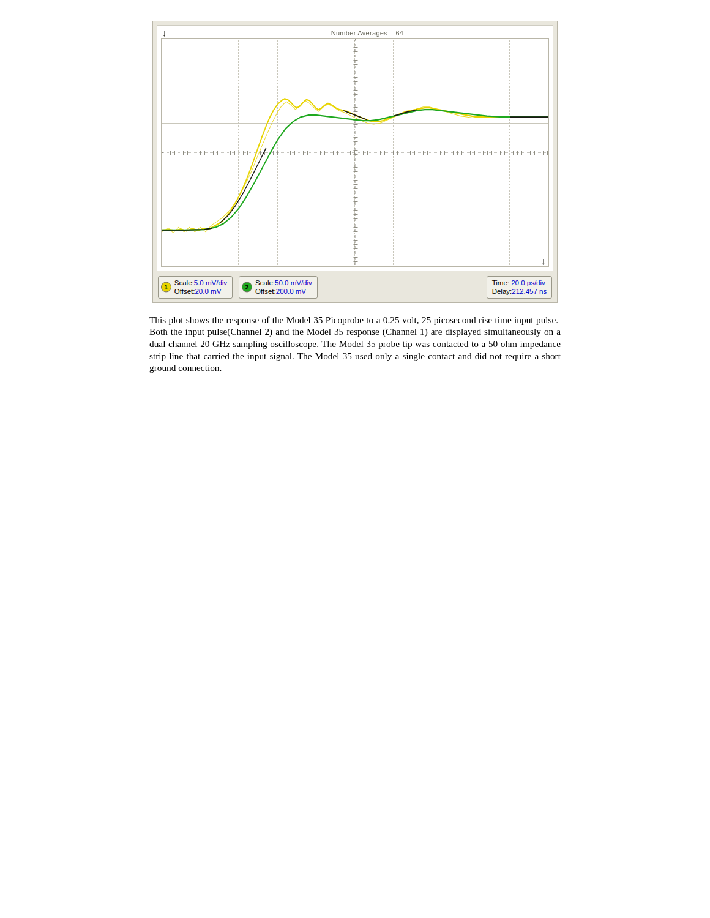Number Averages = 64
↓
↓
1 Scale: 5.0 mV/div
Offset: 20.0 mV
2 Scale: 50.0 mV/div
Offset: 200.0 mV
Time: 20.0 ps/div
Delay: 212.457 ns
This plot shows the response of the Model 35 Picoprobe to a 0.25 volt, 25 picosecond rise time input pulse. Both the input pulse(Channel 2) and the Model 35 response (Channel 1) are displayed simultaneously on a dual channel 20 GHz sampling oscilloscope. The Model 35 probe tip was contacted to a 50 ohm impedance strip line that carried the input signal. The Model 35 used only a single contact and did not require a short ground connection.